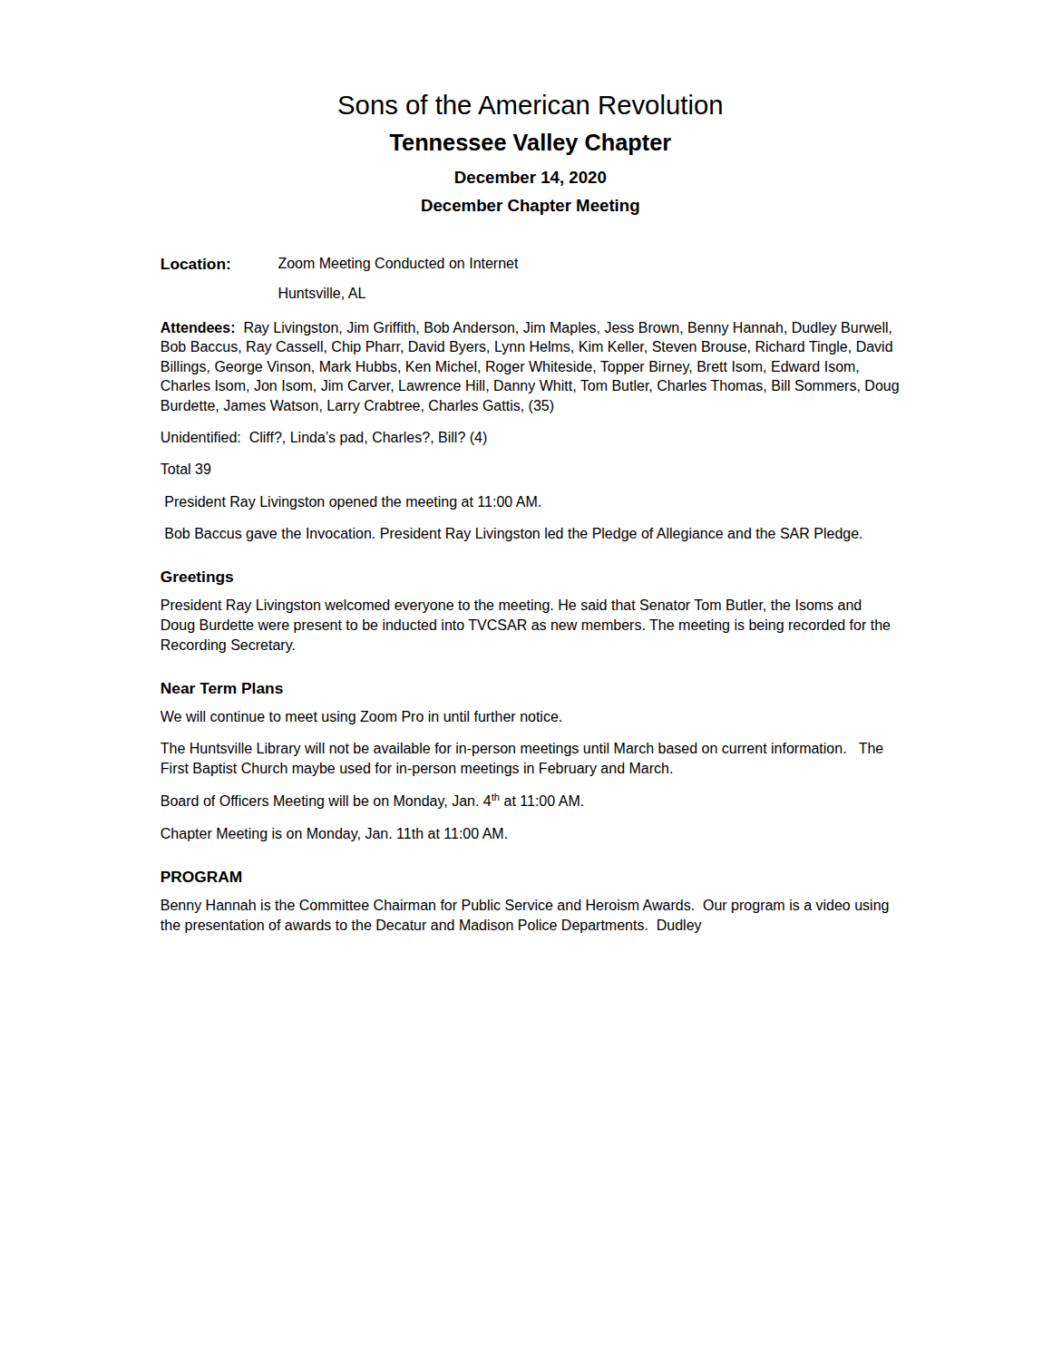Sons of the American Revolution
Tennessee Valley Chapter
December 14, 2020
December Chapter Meeting
Location:
Zoom Meeting Conducted on Internet
Huntsville, AL
Attendees: Ray Livingston, Jim Griffith, Bob Anderson, Jim Maples, Jess Brown, Benny Hannah, Dudley Burwell, Bob Baccus, Ray Cassell, Chip Pharr, David Byers, Lynn Helms, Kim Keller, Steven Brouse, Richard Tingle, David Billings, George Vinson, Mark Hubbs, Ken Michel, Roger Whiteside, Topper Birney, Brett Isom, Edward Isom, Charles Isom, Jon Isom, Jim Carver, Lawrence Hill, Danny Whitt, Tom Butler, Charles Thomas, Bill Sommers, Doug Burdette, James Watson, Larry Crabtree, Charles Gattis, (35)
Unidentified: Cliff?, Linda’s pad, Charles?, Bill? (4)
Total 39
President Ray Livingston opened the meeting at 11:00 AM.
Bob Baccus gave the Invocation. President Ray Livingston led the Pledge of Allegiance and the SAR Pledge.
Greetings
President Ray Livingston welcomed everyone to the meeting. He said that Senator Tom Butler, the Isoms and Doug Burdette were present to be inducted into TVCSAR as new members. The meeting is being recorded for the Recording Secretary.
Near Term Plans
We will continue to meet using Zoom Pro in until further notice.
The Huntsville Library will not be available for in-person meetings until March based on current information. The First Baptist Church maybe used for in-person meetings in February and March.
Board of Officers Meeting will be on Monday, Jan. 4th at 11:00 AM.
Chapter Meeting is on Monday, Jan. 11th at 11:00 AM.
PROGRAM
Benny Hannah is the Committee Chairman for Public Service and Heroism Awards. Our program is a video using the presentation of awards to the Decatur and Madison Police Departments. Dudley